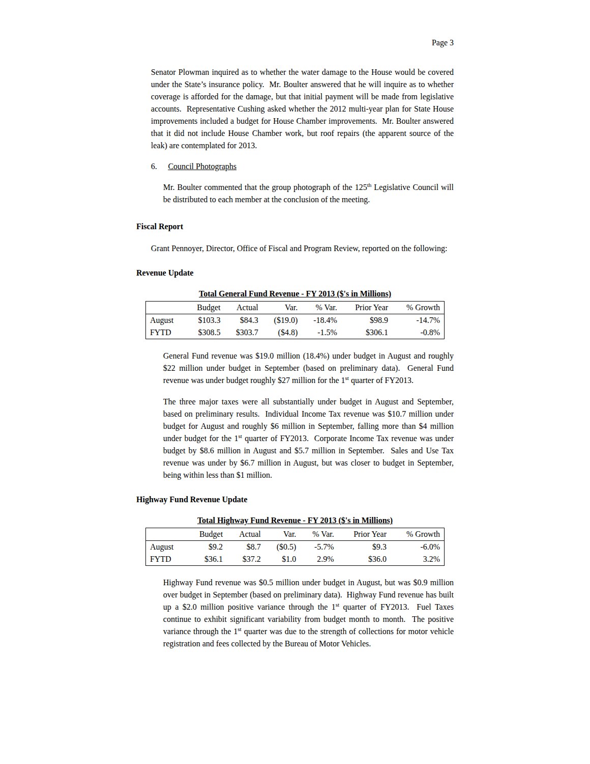Page 3
Senator Plowman inquired as to whether the water damage to the House would be covered under the State’s insurance policy. Mr. Boulter answered that he will inquire as to whether coverage is afforded for the damage, but that initial payment will be made from legislative accounts. Representative Cushing asked whether the 2012 multi-year plan for State House improvements included a budget for House Chamber improvements. Mr. Boulter answered that it did not include House Chamber work, but roof repairs (the apparent source of the leak) are contemplated for 2013.
6.
Council Photographs
Mr. Boulter commented that the group photograph of the 125th Legislative Council will be distributed to each member at the conclusion of the meeting.
Fiscal Report
Grant Pennoyer, Director, Office of Fiscal and Program Review, reported on the following:
Revenue Update
Total General Fund Revenue - FY 2013 ($'s in Millions)
| | Budget | Actual | Var. | % Var. | Prior Year | % Growth |
| --- | --- | --- | --- | --- | --- | --- |
| August | $103.3 | $84.3 | ($19.0) | -18.4% | $98.9 | -14.7% |
| FYTD | $308.5 | $303.7 | ($4.8) | -1.5% | $306.1 | -0.8% |
General Fund revenue was $19.0 million (18.4%) under budget in August and roughly $22 million under budget in September (based on preliminary data). General Fund revenue was under budget roughly $27 million for the 1st quarter of FY2013.
The three major taxes were all substantially under budget in August and September, based on preliminary results. Individual Income Tax revenue was $10.7 million under budget for August and roughly $6 million in September, falling more than $4 million under budget for the 1st quarter of FY2013. Corporate Income Tax revenue was under budget by $8.6 million in August and $5.7 million in September. Sales and Use Tax revenue was under by $6.7 million in August, but was closer to budget in September, being within less than $1 million.
Highway Fund Revenue Update
Total Highway Fund Revenue - FY 2013 ($'s in Millions)
| | Budget | Actual | Var. | % Var. | Prior Year | % Growth |
| --- | --- | --- | --- | --- | --- | --- |
| August | $9.2 | $8.7 | ($0.5) | -5.7% | $9.3 | -6.0% |
| FYTD | $36.1 | $37.2 | $1.0 | 2.9% | $36.0 | 3.2% |
Highway Fund revenue was $0.5 million under budget in August, but was $0.9 million over budget in September (based on preliminary data). Highway Fund revenue has built up a $2.0 million positive variance through the 1st quarter of FY2013. Fuel Taxes continue to exhibit significant variability from budget month to month. The positive variance through the 1st quarter was due to the strength of collections for motor vehicle registration and fees collected by the Bureau of Motor Vehicles.